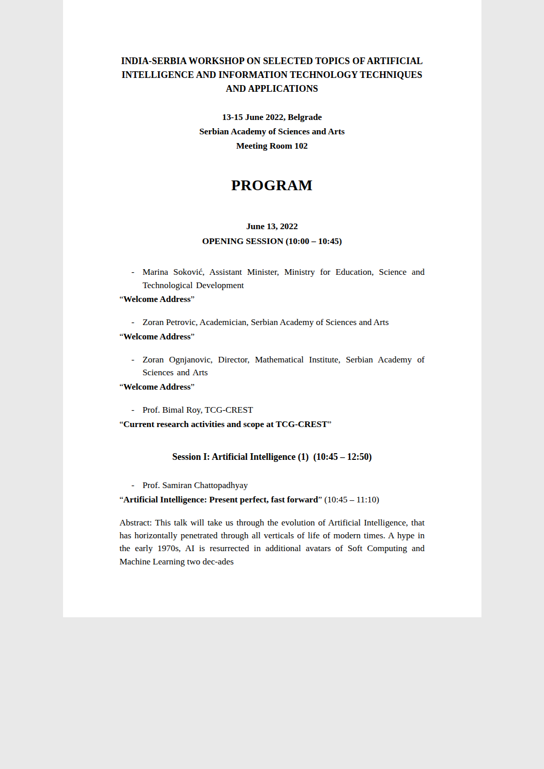India-Serbia Workshop on Selected Topics of Artificial Intelligence and Information Technology Techniques and Applications
13-15 June 2022, Belgrade
Serbian Academy of Sciences and Arts
Meeting Room 102
PROGRAM
June 13, 2022
OPENING SESSION (10:00 – 10:45)
Marina Soković, Assistant Minister, Ministry for Education, Science and Technological Development
“Welcome Address”
Zoran Petrovic, Academician, Serbian Academy of Sciences and Arts
“Welcome Address”
Zoran Ognjanovic, Director, Mathematical Institute, Serbian Academy of Sciences and Arts
“Welcome Address”
Prof. Bimal Roy, TCG-CREST
“Current research activities and scope at TCG-CREST”
Session I: Artificial Intelligence (1) (10:45 – 12:50)
Prof. Samiran Chattopadhyay
“Artificial Intelligence: Present perfect, fast forward” (10:45 – 11:10)
Abstract: This talk will take us through the evolution of Artificial Intelligence, that has horizontally penetrated through all verticals of life of modern times. A hype in the early 1970s, AI is resurrected in additional avatars of Soft Computing and Machine Learning two dec-ades